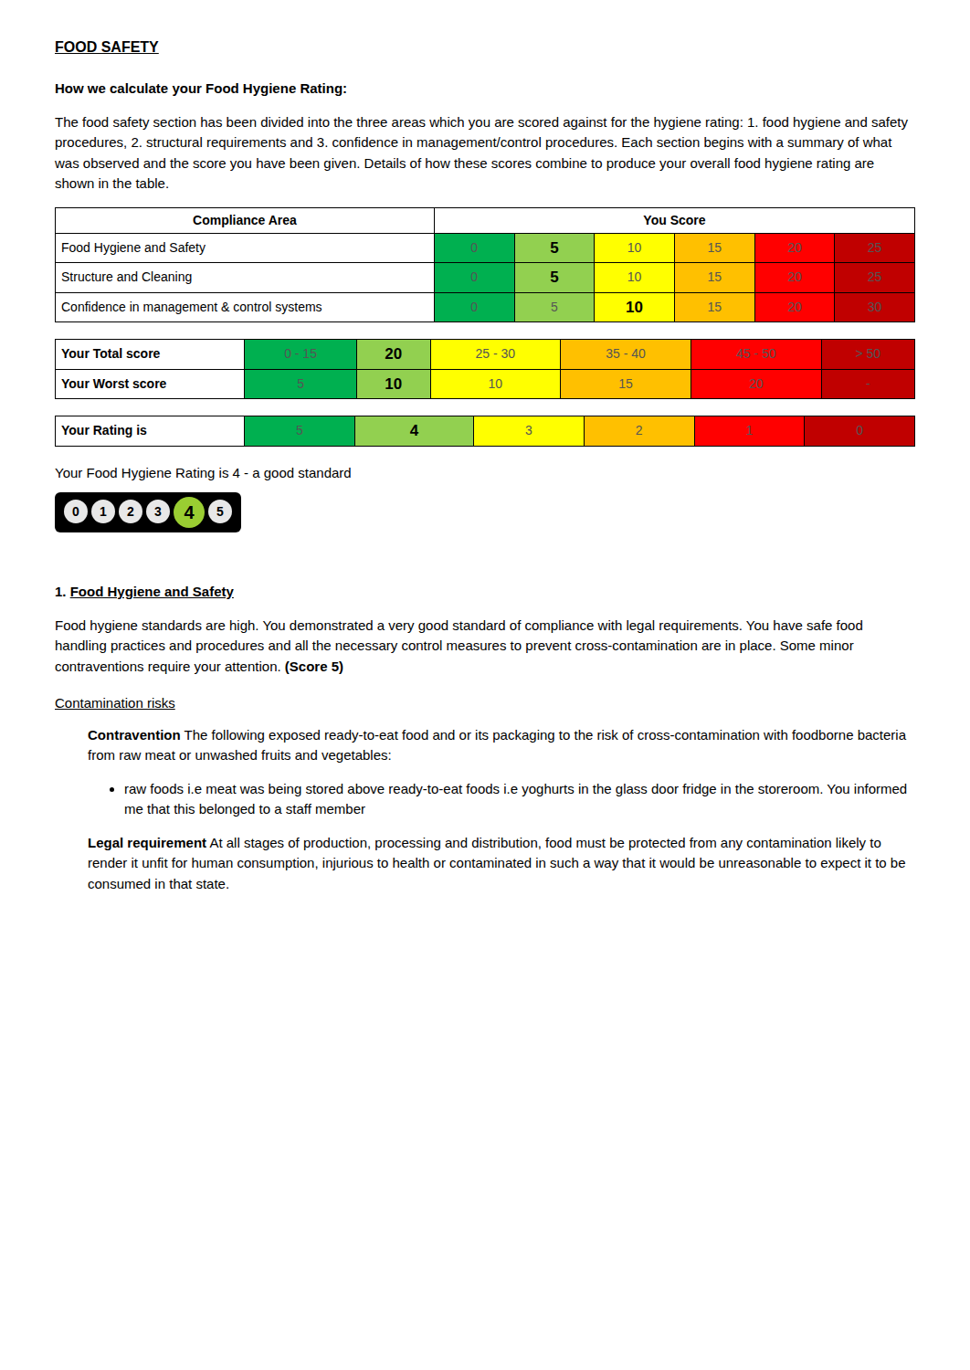FOOD SAFETY
How we calculate your Food Hygiene Rating:
The food safety section has been divided into the three areas which you are scored against for the hygiene rating: 1. food hygiene and safety procedures, 2. structural requirements and 3. confidence in management/control procedures. Each section begins with a summary of what was observed and the score you have been given. Details of how these scores combine to produce your overall food hygiene rating are shown in the table.
| Compliance Area | You Score |
| --- | --- |
| Food Hygiene and Safety | 0 | 5 | 10 | 15 | 20 | 25 |
| Structure and Cleaning | 0 | 5 | 10 | 15 | 20 | 25 |
| Confidence in management & control systems | 0 | 5 | 10 | 15 | 20 | 30 |
| Your Total score | 0 - 15 | 20 | 25 - 30 | 35 - 40 | 45 - 50 | > 50 |
| Your Worst score | 5 | 10 | 10 | 15 | 20 | - |
| Your Rating is | 5 | 4 | 3 | 2 | 1 | 0 |
Your Food Hygiene Rating is 4 - a good standard
012345
1. Food Hygiene and Safety
Food hygiene standards are high. You demonstrated a very good standard of compliance with legal requirements. You have safe food handling practices and procedures and all the necessary control measures to prevent cross-contamination are in place. Some minor contraventions require your attention. (Score 5)
Contamination risks
Contravention The following exposed ready-to-eat food and or its packaging to the risk of cross-contamination with foodborne bacteria from raw meat or unwashed fruits and vegetables:
raw foods i.e meat was being stored above ready-to-eat foods i.e yoghurts in the glass door fridge in the storeroom. You informed me that this belonged to a staff member
Legal requirement At all stages of production, processing and distribution, food must be protected from any contamination likely to render it unfit for human consumption, injurious to health or contaminated in such a way that it would be unreasonable to expect it to be consumed in that state.